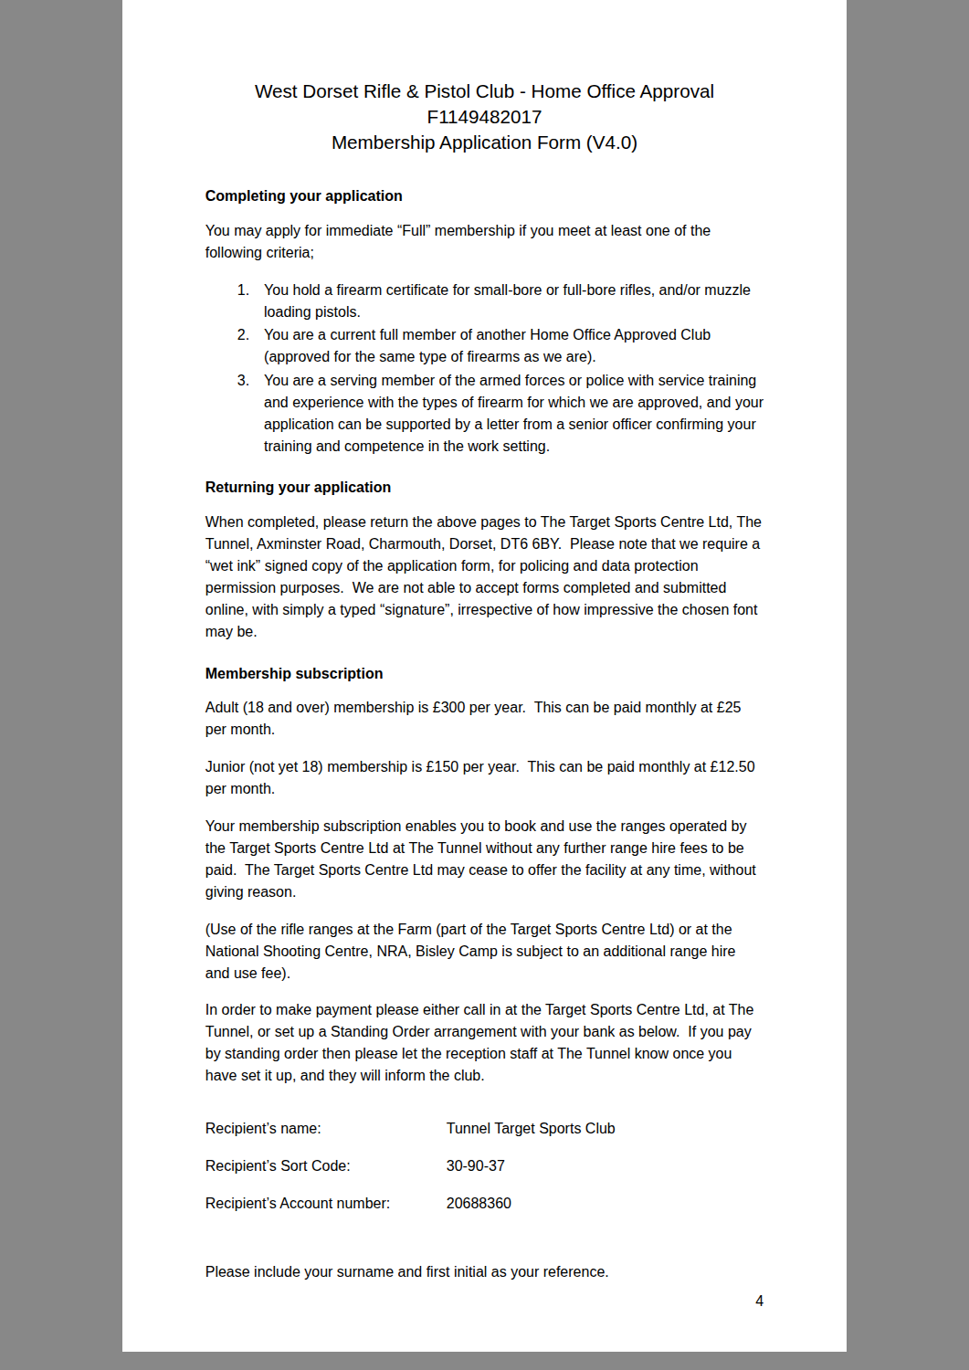West Dorset Rifle & Pistol Club - Home Office Approval F1149482017
Membership Application Form (V4.0)
Completing your application
You may apply for immediate “Full” membership if you meet at least one of the following criteria;
You hold a firearm certificate for small-bore or full-bore rifles, and/or muzzle loading pistols.
You are a current full member of another Home Office Approved Club (approved for the same type of firearms as we are).
You are a serving member of the armed forces or police with service training and experience with the types of firearm for which we are approved, and your application can be supported by a letter from a senior officer confirming your training and competence in the work setting.
Returning your application
When completed, please return the above pages to The Target Sports Centre Ltd, The Tunnel, Axminster Road, Charmouth, Dorset, DT6 6BY. Please note that we require a “wet ink” signed copy of the application form, for policing and data protection permission purposes. We are not able to accept forms completed and submitted online, with simply a typed “signature”, irrespective of how impressive the chosen font may be.
Membership subscription
Adult (18 and over) membership is £300 per year. This can be paid monthly at £25 per month.
Junior (not yet 18) membership is £150 per year. This can be paid monthly at £12.50 per month.
Your membership subscription enables you to book and use the ranges operated by the Target Sports Centre Ltd at The Tunnel without any further range hire fees to be paid. The Target Sports Centre Ltd may cease to offer the facility at any time, without giving reason.
(Use of the rifle ranges at the Farm (part of the Target Sports Centre Ltd) or at the National Shooting Centre, NRA, Bisley Camp is subject to an additional range hire and use fee).
In order to make payment please either call in at the Target Sports Centre Ltd, at The Tunnel, or set up a Standing Order arrangement with your bank as below. If you pay by standing order then please let the reception staff at The Tunnel know once you have set it up, and they will inform the club.
| Recipient’s name: | Tunnel Target Sports Club |
| Recipient’s Sort Code: | 30-90-37 |
| Recipient’s Account number: | 20688360 |
Please include your surname and first initial as your reference.
4